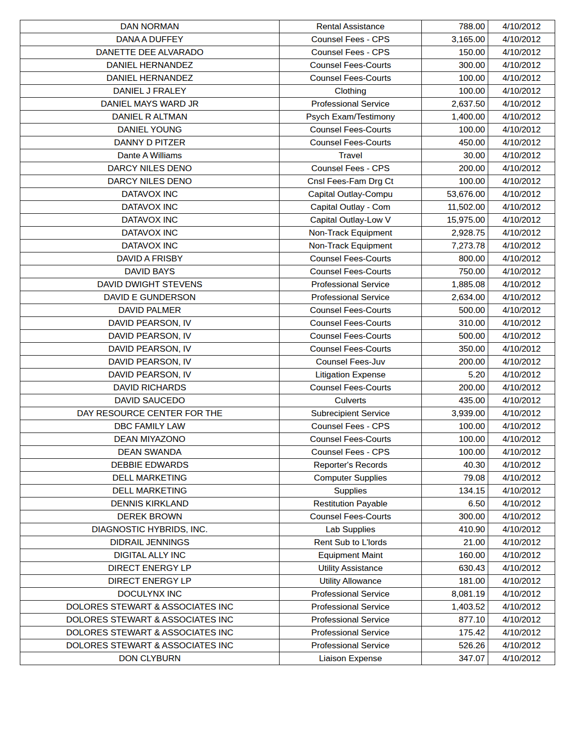| DAN NORMAN | Rental Assistance | 788.00 | 4/10/2012 |
| DANA A DUFFEY | Counsel Fees - CPS | 3,165.00 | 4/10/2012 |
| DANETTE DEE ALVARADO | Counsel Fees - CPS | 150.00 | 4/10/2012 |
| DANIEL HERNANDEZ | Counsel Fees-Courts | 300.00 | 4/10/2012 |
| DANIEL HERNANDEZ | Counsel Fees-Courts | 100.00 | 4/10/2012 |
| DANIEL J FRALEY | Clothing | 100.00 | 4/10/2012 |
| DANIEL MAYS WARD JR | Professional Service | 2,637.50 | 4/10/2012 |
| DANIEL R ALTMAN | Psych Exam/Testimony | 1,400.00 | 4/10/2012 |
| DANIEL YOUNG | Counsel Fees-Courts | 100.00 | 4/10/2012 |
| DANNY D PITZER | Counsel Fees-Courts | 450.00 | 4/10/2012 |
| Dante A Williams | Travel | 30.00 | 4/10/2012 |
| DARCY NILES DENO | Counsel Fees - CPS | 200.00 | 4/10/2012 |
| DARCY NILES DENO | Cnsl Fees-Fam Drg Ct | 100.00 | 4/10/2012 |
| DATAVOX INC | Capital Outlay-Compu | 53,676.00 | 4/10/2012 |
| DATAVOX INC | Capital Outlay - Com | 11,502.00 | 4/10/2012 |
| DATAVOX INC | Capital Outlay-Low V | 15,975.00 | 4/10/2012 |
| DATAVOX INC | Non-Track Equipment | 2,928.75 | 4/10/2012 |
| DATAVOX INC | Non-Track Equipment | 7,273.78 | 4/10/2012 |
| DAVID A FRISBY | Counsel Fees-Courts | 800.00 | 4/10/2012 |
| DAVID BAYS | Counsel Fees-Courts | 750.00 | 4/10/2012 |
| DAVID DWIGHT STEVENS | Professional Service | 1,885.08 | 4/10/2012 |
| DAVID E GUNDERSON | Professional Service | 2,634.00 | 4/10/2012 |
| DAVID PALMER | Counsel Fees-Courts | 500.00 | 4/10/2012 |
| DAVID PEARSON, IV | Counsel Fees-Courts | 310.00 | 4/10/2012 |
| DAVID PEARSON, IV | Counsel Fees-Courts | 500.00 | 4/10/2012 |
| DAVID PEARSON, IV | Counsel Fees-Courts | 350.00 | 4/10/2012 |
| DAVID PEARSON, IV | Counsel Fees-Juv | 200.00 | 4/10/2012 |
| DAVID PEARSON, IV | Litigation Expense | 5.20 | 4/10/2012 |
| DAVID RICHARDS | Counsel Fees-Courts | 200.00 | 4/10/2012 |
| DAVID SAUCEDO | Culverts | 435.00 | 4/10/2012 |
| DAY RESOURCE CENTER FOR THE | Subrecipient Service | 3,939.00 | 4/10/2012 |
| DBC FAMILY LAW | Counsel Fees - CPS | 100.00 | 4/10/2012 |
| DEAN MIYAZONO | Counsel Fees-Courts | 100.00 | 4/10/2012 |
| DEAN SWANDA | Counsel Fees - CPS | 100.00 | 4/10/2012 |
| DEBBIE EDWARDS | Reporter's Records | 40.30 | 4/10/2012 |
| DELL MARKETING | Computer Supplies | 79.08 | 4/10/2012 |
| DELL MARKETING | Supplies | 134.15 | 4/10/2012 |
| DENNIS KIRKLAND | Restitution Payable | 6.50 | 4/10/2012 |
| DEREK BROWN | Counsel Fees-Courts | 300.00 | 4/10/2012 |
| DIAGNOSTIC HYBRIDS, INC. | Lab Supplies | 410.90 | 4/10/2012 |
| DIDRAIL JENNINGS | Rent Sub to L'lords | 21.00 | 4/10/2012 |
| DIGITAL ALLY INC | Equipment Maint | 160.00 | 4/10/2012 |
| DIRECT ENERGY LP | Utility Assistance | 630.43 | 4/10/2012 |
| DIRECT ENERGY LP | Utility Allowance | 181.00 | 4/10/2012 |
| DOCULYNX INC | Professional Service | 8,081.19 | 4/10/2012 |
| DOLORES STEWART & ASSOCIATES INC | Professional Service | 1,403.52 | 4/10/2012 |
| DOLORES STEWART & ASSOCIATES INC | Professional Service | 877.10 | 4/10/2012 |
| DOLORES STEWART & ASSOCIATES INC | Professional Service | 175.42 | 4/10/2012 |
| DOLORES STEWART & ASSOCIATES INC | Professional Service | 526.26 | 4/10/2012 |
| DON CLYBURN | Liaison Expense | 347.07 | 4/10/2012 |